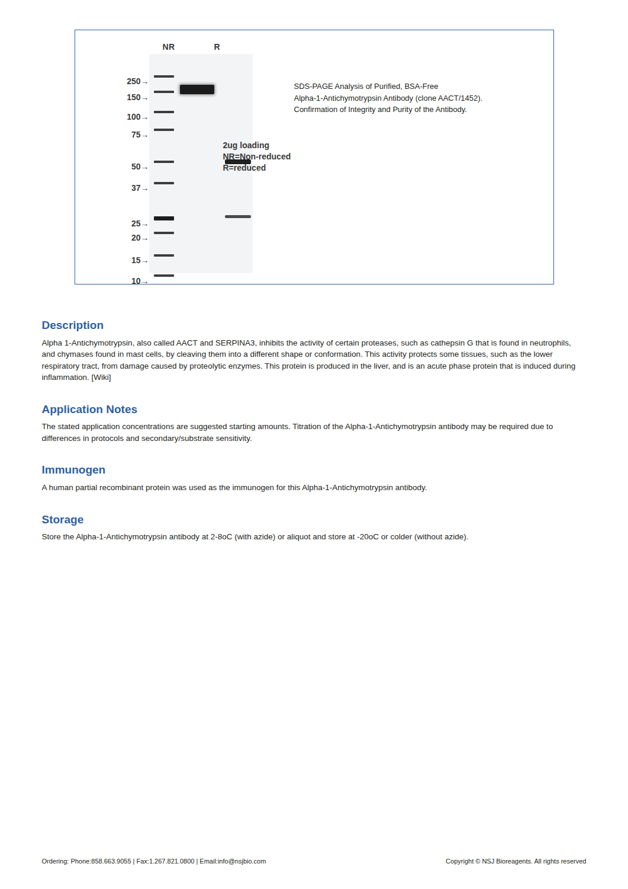NR R
250→
150→
100→
75→
50→
37→
25→
20→
15→
10→
2ug loading
NR=Non-reduced
R=reduced
SDS-PAGE Analysis of Purified, BSA-Free
Alpha-1-Antichymotrypsin Antibody (clone AACT/1452).
Confirmation of Integrity and Purity of the Antibody.
Description
Alpha 1-Antichymotrypsin, also called AACT and SERPINA3, inhibits the activity of certain proteases, such as cathepsin G that is found in neutrophils, and chymases found in mast cells, by cleaving them into a different shape or conformation. This activity protects some tissues, such as the lower respiratory tract, from damage caused by proteolytic enzymes. This protein is produced in the liver, and is an acute phase protein that is induced during inflammation. [Wiki]
Application Notes
The stated application concentrations are suggested starting amounts. Titration of the Alpha-1-Antichymotrypsin antibody may be required due to differences in protocols and secondary/substrate sensitivity.
Immunogen
A human partial recombinant protein was used as the immunogen for this Alpha-1-Antichymotrypsin antibody.
Storage
Store the Alpha-1-Antichymotrypsin antibody at 2-8oC (with azide) or aliquot and store at -20oC or colder (without azide).
Ordering: Phone:858.663.9055 | Fax:1.267.821.0800 | Email:info@nsjbio.com
Copyright © NSJ Bioreagents. All rights reserved